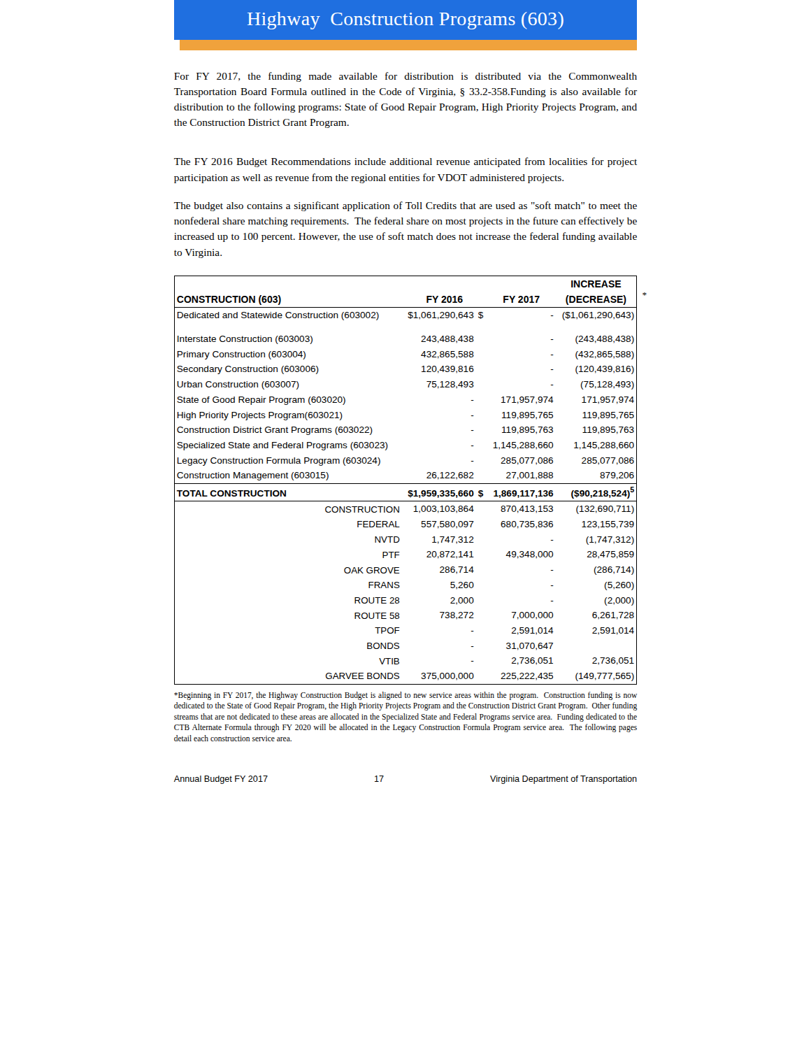Highway Construction Programs (603)
For FY 2017, the funding made available for distribution is distributed via the Commonwealth Transportation Board Formula outlined in the Code of Virginia, § 33.2-358.Funding is also available for distribution to the following programs: State of Good Repair Program, High Priority Projects Program, and the Construction District Grant Program.
The FY 2016 Budget Recommendations include additional revenue anticipated from localities for project participation as well as revenue from the regional entities for VDOT administered projects.
The budget also contains a significant application of Toll Credits that are used as "soft match" to meet the nonfederal share matching requirements. The federal share on most projects in the future can effectively be increased up to 100 percent. However, the use of soft match does not increase the federal funding available to Virginia.
*
| | | | | INCREASE |
| CONSTRUCTION (603) | FY 2016 | FY 2017 | (DECREASE) |
| Dedicated and Statewide Construction (603002) | $1,061,290,643 | $ | - | ($1,061,290,643) |
| Interstate Construction (603003) | 243,488,438 | | - | (243,488,438) |
| Primary Construction (603004) | 432,865,588 | | - | (432,865,588) |
| Secondary Construction (603006) | 120,439,816 | | - | (120,439,816) |
| Urban Construction (603007) | 75,128,493 | | - | (75,128,493) |
| State of Good Repair Program (603020) | - | | 171,957,974 | 171,957,974 |
| High Priority Projects Program(603021) | - | | 119,895,765 | 119,895,765 |
| Construction District Grant Programs (603022) | - | | 119,895,763 | 119,895,763 |
| Specialized State and Federal Programs (603023) | - | | 1,145,288,660 | 1,145,288,660 |
| Legacy Construction Formula Program (603024) | - | | 285,077,086 | 285,077,086 |
| Construction Management (603015) | 26,122,682 | | 27,001,888 | 879,206 |
| TOTAL CONSTRUCTION | $1,959,335,660 | $ | 1,869,117,136 | ($90,218,524) 5 |
| CONSTRUCTION | 1,003,103,864 | | 870,413,153 | (132,690,711) |
| FEDERAL | 557,580,097 | | 680,735,836 | 123,155,739 |
| NVTD | 1,747,312 | | - | (1,747,312) |
| PTF | 20,872,141 | | 49,348,000 | 28,475,859 |
| OAK GROVE | 286,714 | | - | (286,714) |
| FRANS | 5,260 | | - | (5,260) |
| ROUTE 28 | 2,000 | | - | (2,000) |
| ROUTE 58 | 738,272 | | 7,000,000 | 6,261,728 |
| TPOF | - | | 2,591,014 | 2,591,014 |
| BONDS | - | | 31,070,647 | |
| VTIB | - | | 2,736,051 | 2,736,051 |
| GARVEE BONDS | 375,000,000 | | 225,222,435 | (149,777,565) |
*Beginning in FY 2017, the Highway Construction Budget is aligned to new service areas within the program. Construction funding is now dedicated to the State of Good Repair Program, the High Priority Projects Program and the Construction District Grant Program. Other funding streams that are not dedicated to these areas are allocated in the Specialized State and Federal Programs service area. Funding dedicated to the CTB Alternate Formula through FY 2020 will be allocated in the Legacy Construction Formula Program service area. The following pages detail each construction service area.
Annual Budget FY 2017 17 Virginia Department of Transportation